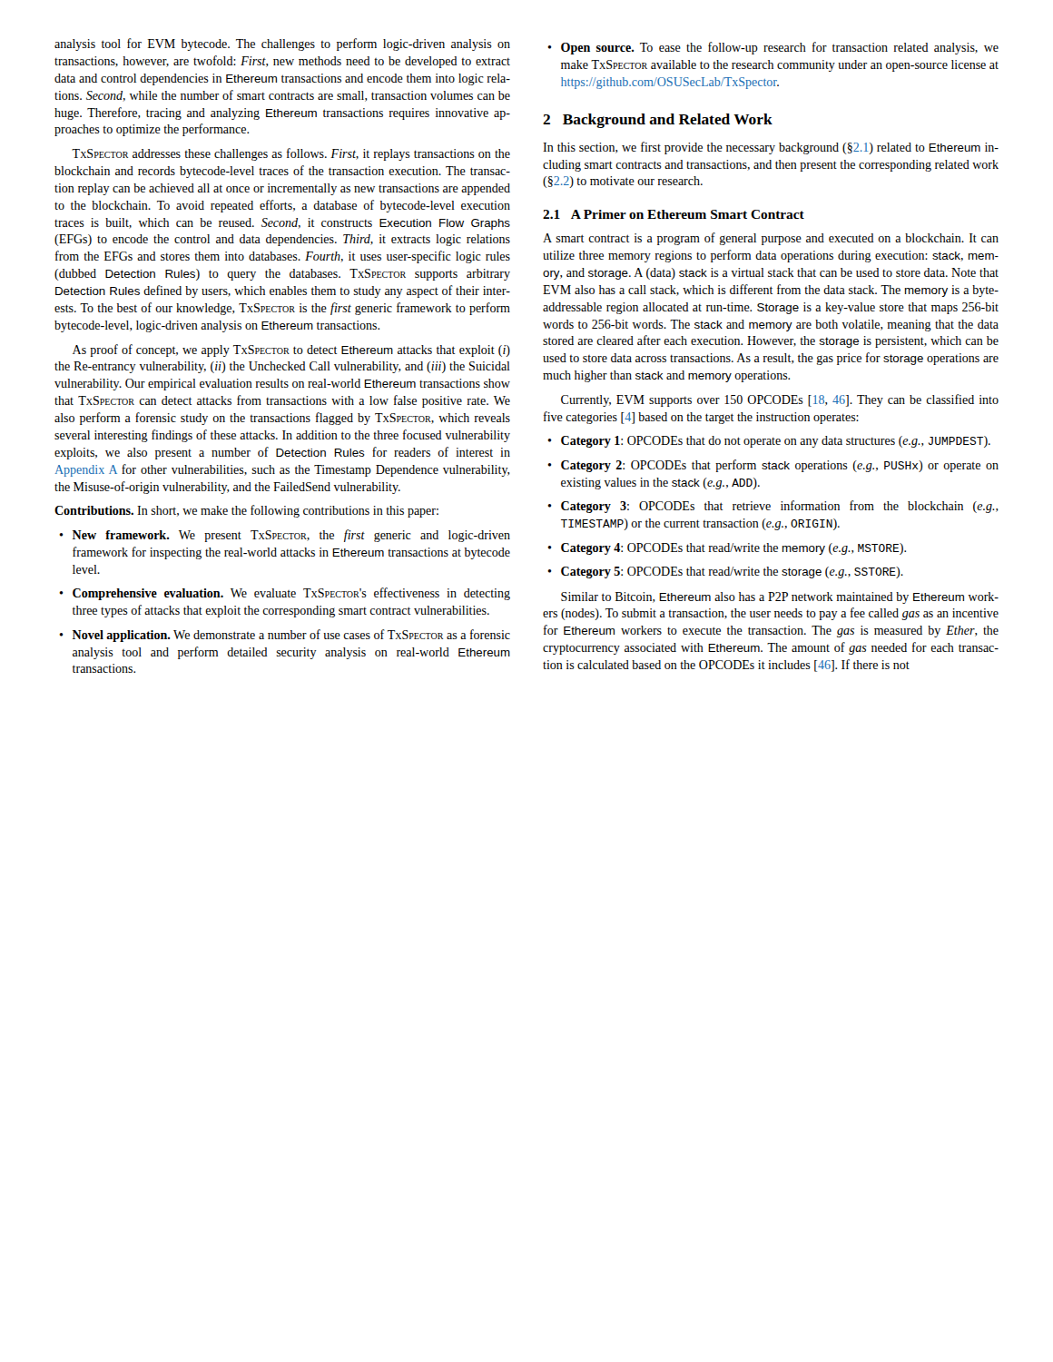analysis tool for EVM bytecode. The challenges to perform logic-driven analysis on transactions, however, are twofold: First, new methods need to be developed to extract data and control dependencies in Ethereum transactions and encode them into logic relations. Second, while the number of smart contracts are small, transaction volumes can be huge. Therefore, tracing and analyzing Ethereum transactions requires innovative approaches to optimize the performance.
TxSpector addresses these challenges as follows. First, it replays transactions on the blockchain and records bytecode-level traces of the transaction execution. The transaction replay can be achieved all at once or incrementally as new transactions are appended to the blockchain. To avoid repeated efforts, a database of bytecode-level execution traces is built, which can be reused. Second, it constructs Execution Flow Graphs (EFGs) to encode the control and data dependencies. Third, it extracts logic relations from the EFGs and stores them into databases. Fourth, it uses user-specific logic rules (dubbed Detection Rules) to query the databases. TxSpector supports arbitrary Detection Rules defined by users, which enables them to study any aspect of their interests. To the best of our knowledge, TxSpector is the first generic framework to perform bytecode-level, logic-driven analysis on Ethereum transactions.
As proof of concept, we apply TxSpector to detect Ethereum attacks that exploit (i) the Re-entrancy vulnerability, (ii) the Unchecked Call vulnerability, and (iii) the Suicidal vulnerability. Our empirical evaluation results on real-world Ethereum transactions show that TxSpector can detect attacks from transactions with a low false positive rate. We also perform a forensic study on the transactions flagged by TxSpector, which reveals several interesting findings of these attacks. In addition to the three focused vulnerability exploits, we also present a number of Detection Rules for readers of interest in Appendix A for other vulnerabilities, such as the Timestamp Dependence vulnerability, the Misuse-of-origin vulnerability, and the FailedSend vulnerability.
Contributions. In short, we make the following contributions in this paper:
New framework. We present TxSpector, the first generic and logic-driven framework for inspecting the real-world attacks in Ethereum transactions at bytecode level.
Comprehensive evaluation. We evaluate TxSpector's effectiveness in detecting three types of attacks that exploit the corresponding smart contract vulnerabilities.
Novel application. We demonstrate a number of use cases of TxSpector as a forensic analysis tool and perform detailed security analysis on real-world Ethereum transactions.
Open source. To ease the follow-up research for transaction related analysis, we make TxSpector available to the research community under an open-source license at https://github.com/OSUSecLab/TxSpector.
2 Background and Related Work
In this section, we first provide the necessary background (§2.1) related to Ethereum including smart contracts and transactions, and then present the corresponding related work (§2.2) to motivate our research.
2.1 A Primer on Ethereum Smart Contract
A smart contract is a program of general purpose and executed on a blockchain. It can utilize three memory regions to perform data operations during execution: stack, memory, and storage. A (data) stack is a virtual stack that can be used to store data. Note that EVM also has a call stack, which is different from the data stack. The memory is a byte-addressable region allocated at run-time. Storage is a key-value store that maps 256-bit words to 256-bit words. The stack and memory are both volatile, meaning that the data stored are cleared after each execution. However, the storage is persistent, which can be used to store data across transactions. As a result, the gas price for storage operations are much higher than stack and memory operations.
Currently, EVM supports over 150 OPCODEs [18, 46]. They can be classified into five categories [4] based on the target the instruction operates:
Category 1: OPCODEs that do not operate on any data structures (e.g., JUMPDEST).
Category 2: OPCODEs that perform stack operations (e.g., PUSHx) or operate on existing values in the stack (e.g., ADD).
Category 3: OPCODEs that retrieve information from the blockchain (e.g., TIMESTAMP) or the current transaction (e.g., ORIGIN).
Category 4: OPCODEs that read/write the memory (e.g., MSTORE).
Category 5: OPCODEs that read/write the storage (e.g., SSTORE).
Similar to Bitcoin, Ethereum also has a P2P network maintained by Ethereum workers (nodes). To submit a transaction, the user needs to pay a fee called gas as an incentive for Ethereum workers to execute the transaction. The gas is measured by Ether, the cryptocurrency associated with Ethereum. The amount of gas needed for each transaction is calculated based on the OPCODEs it includes [46]. If there is not